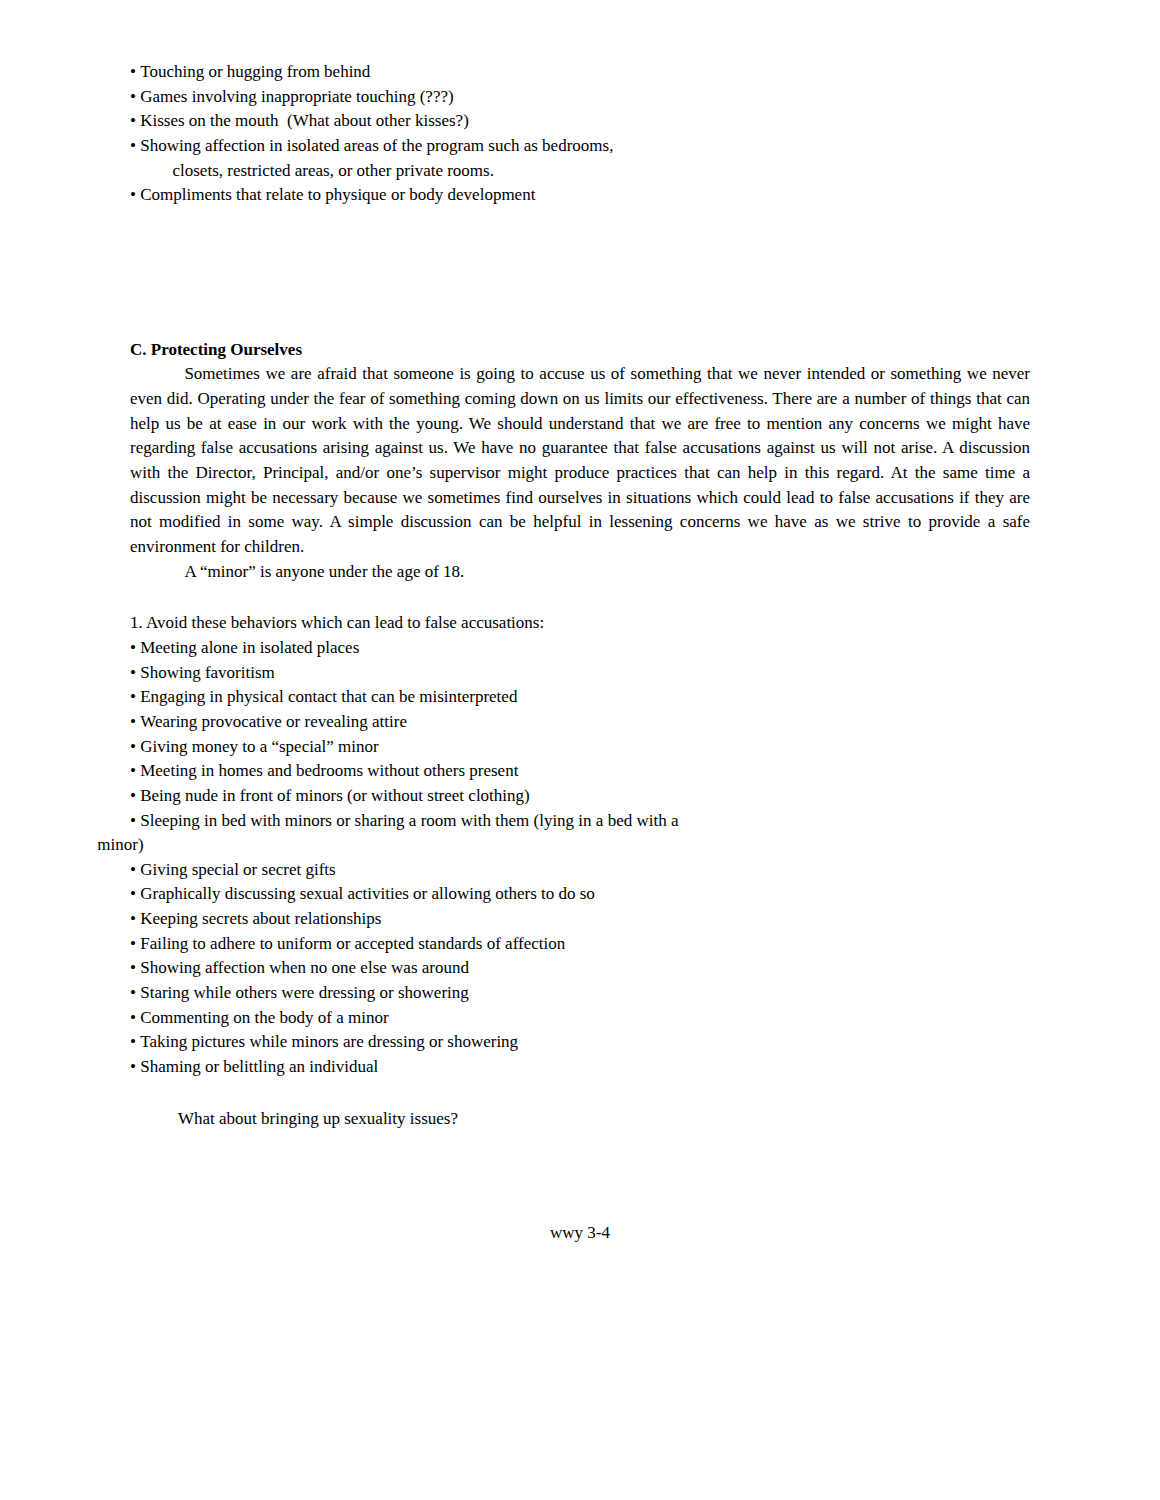Touching or hugging from behind
Games involving inappropriate touching (???)
Kisses on the mouth (What about other kisses?)
Showing affection in isolated areas of the program such as bedrooms,closets, restricted areas, or other private rooms.
Compliments that relate to physique or body development
C. Protecting Ourselves
Sometimes we are afraid that someone is going to accuse us of something that we never intended or something we never even did. Operating under the fear of something coming down on us limits our effectiveness. There are a number of things that can help us be at ease in our work with the young. We should understand that we are free to mention any concerns we might have regarding false accusations arising against us. We have no guarantee that false accusations against us will not arise. A discussion with the Director, Principal, and/or one’s supervisor might produce practices that can help in this regard. At the same time a discussion might be necessary because we sometimes find ourselves in situations which could lead to false accusations if they are not modified in some way. A simple discussion can be helpful in lessening concerns we have as we strive to provide a safe environment for children.
A “minor” is anyone under the age of 18.
1. Avoid these behaviors which can lead to false accusations:
Meeting alone in isolated places
Showing favoritism
Engaging in physical contact that can be misinterpreted
Wearing provocative or revealing attire
Giving money to a “special” minor
Meeting in homes and bedrooms without others present
Being nude in front of minors (or without street clothing)
Sleeping in bed with minors or sharing a room with them (lying in a bed with aminor)
Giving special or secret gifts
Graphically discussing sexual activities or allowing others to do so
Keeping secrets about relationships
Failing to adhere to uniform or accepted standards of affection
Showing affection when no one else was around
Staring while others were dressing or showering
Commenting on the body of a minor
Taking pictures while minors are dressing or showering
Shaming or belittling an individual
What about bringing up sexuality issues?
wwy 3-4